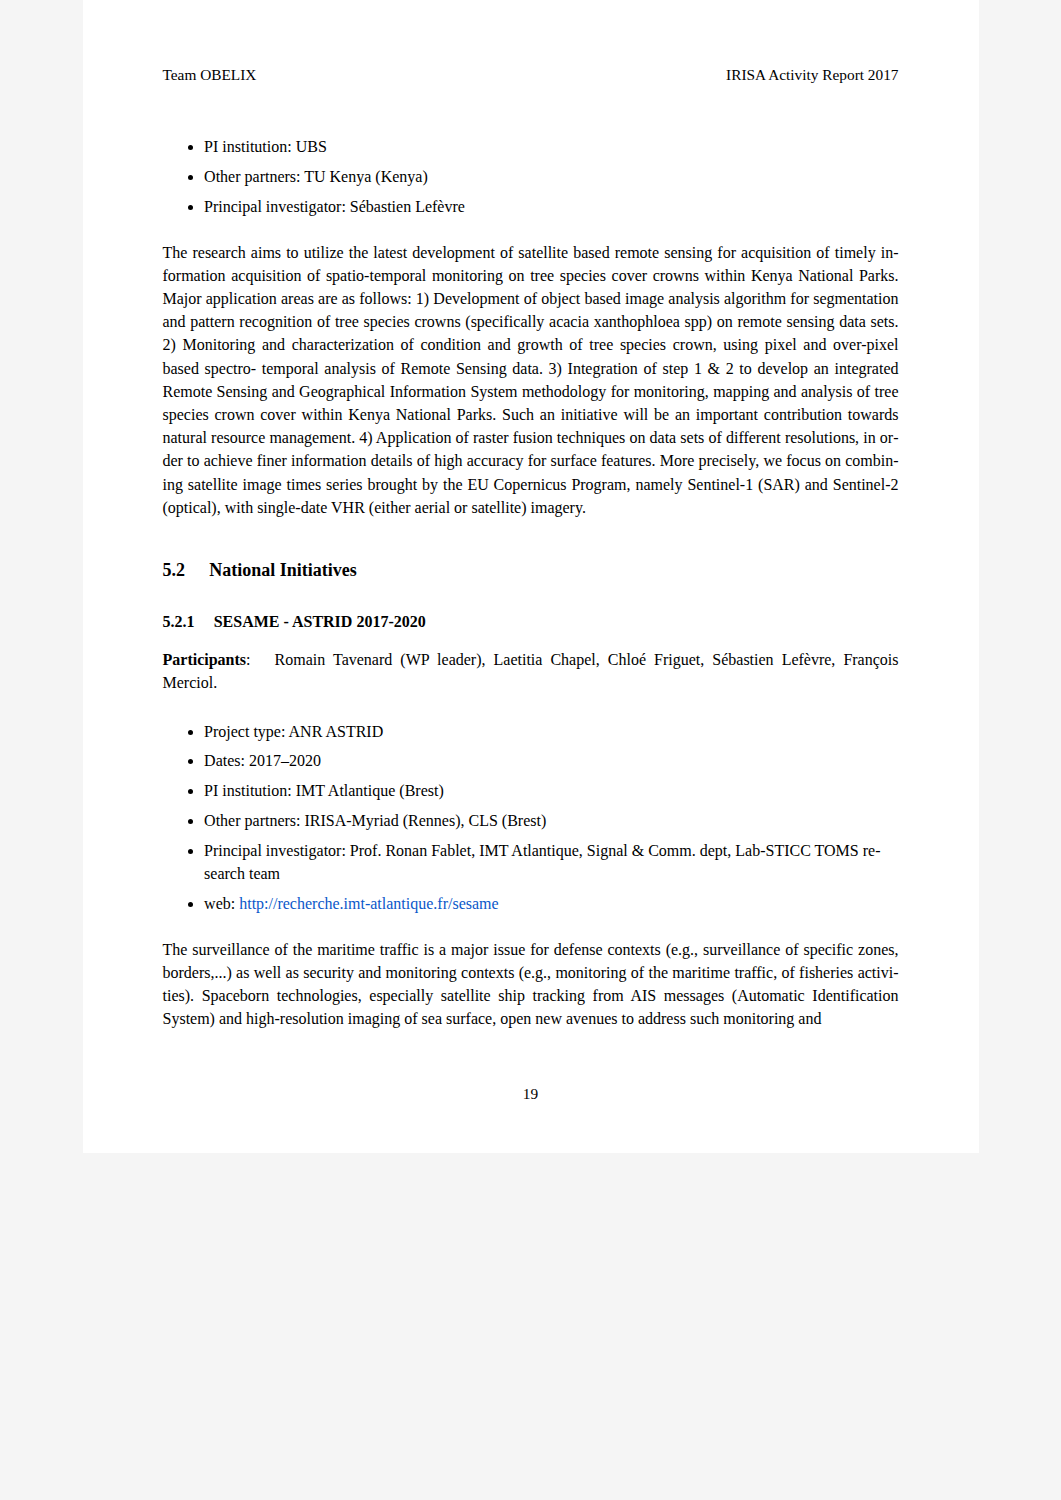Team OBELIX IRISA Activity Report 2017
PI institution: UBS
Other partners: TU Kenya (Kenya)
Principal investigator: Sébastien Lefèvre
The research aims to utilize the latest development of satellite based remote sensing for acquisition of timely information acquisition of spatio-temporal monitoring on tree species cover crowns within Kenya National Parks. Major application areas are as follows: 1) Development of object based image analysis algorithm for segmentation and pattern recognition of tree species crowns (specifically acacia xanthophloea spp) on remote sensing data sets. 2) Monitoring and characterization of condition and growth of tree species crown, using pixel and over-pixel based spectro- temporal analysis of Remote Sensing data. 3) Integration of step 1 & 2 to develop an integrated Remote Sensing and Geographical Information System methodology for monitoring, mapping and analysis of tree species crown cover within Kenya National Parks. Such an initiative will be an important contribution towards natural resource management. 4) Application of raster fusion techniques on data sets of different resolutions, in order to achieve finer information details of high accuracy for surface features. More precisely, we focus on combining satellite image times series brought by the EU Copernicus Program, namely Sentinel-1 (SAR) and Sentinel-2 (optical), with single-date VHR (either aerial or satellite) imagery.
5.2 National Initiatives
5.2.1 SESAME - ASTRID 2017-2020
Participants: Romain Tavenard (WP leader), Laetitia Chapel, Chloé Friguet, Sébastien Lefèvre, François Merciol.
Project type: ANR ASTRID
Dates: 2017–2020
PI institution: IMT Atlantique (Brest)
Other partners: IRISA-Myriad (Rennes), CLS (Brest)
Principal investigator: Prof. Ronan Fablet, IMT Atlantique, Signal & Comm. dept, Lab-STICC TOMS research team
web: http://recherche.imt-atlantique.fr/sesame
The surveillance of the maritime traffic is a major issue for defense contexts (e.g., surveillance of specific zones, borders,...) as well as security and monitoring contexts (e.g., monitoring of the maritime traffic, of fisheries activities). Spaceborn technologies, especially satellite ship tracking from AIS messages (Automatic Identification System) and high-resolution imaging of sea surface, open new avenues to address such monitoring and
19